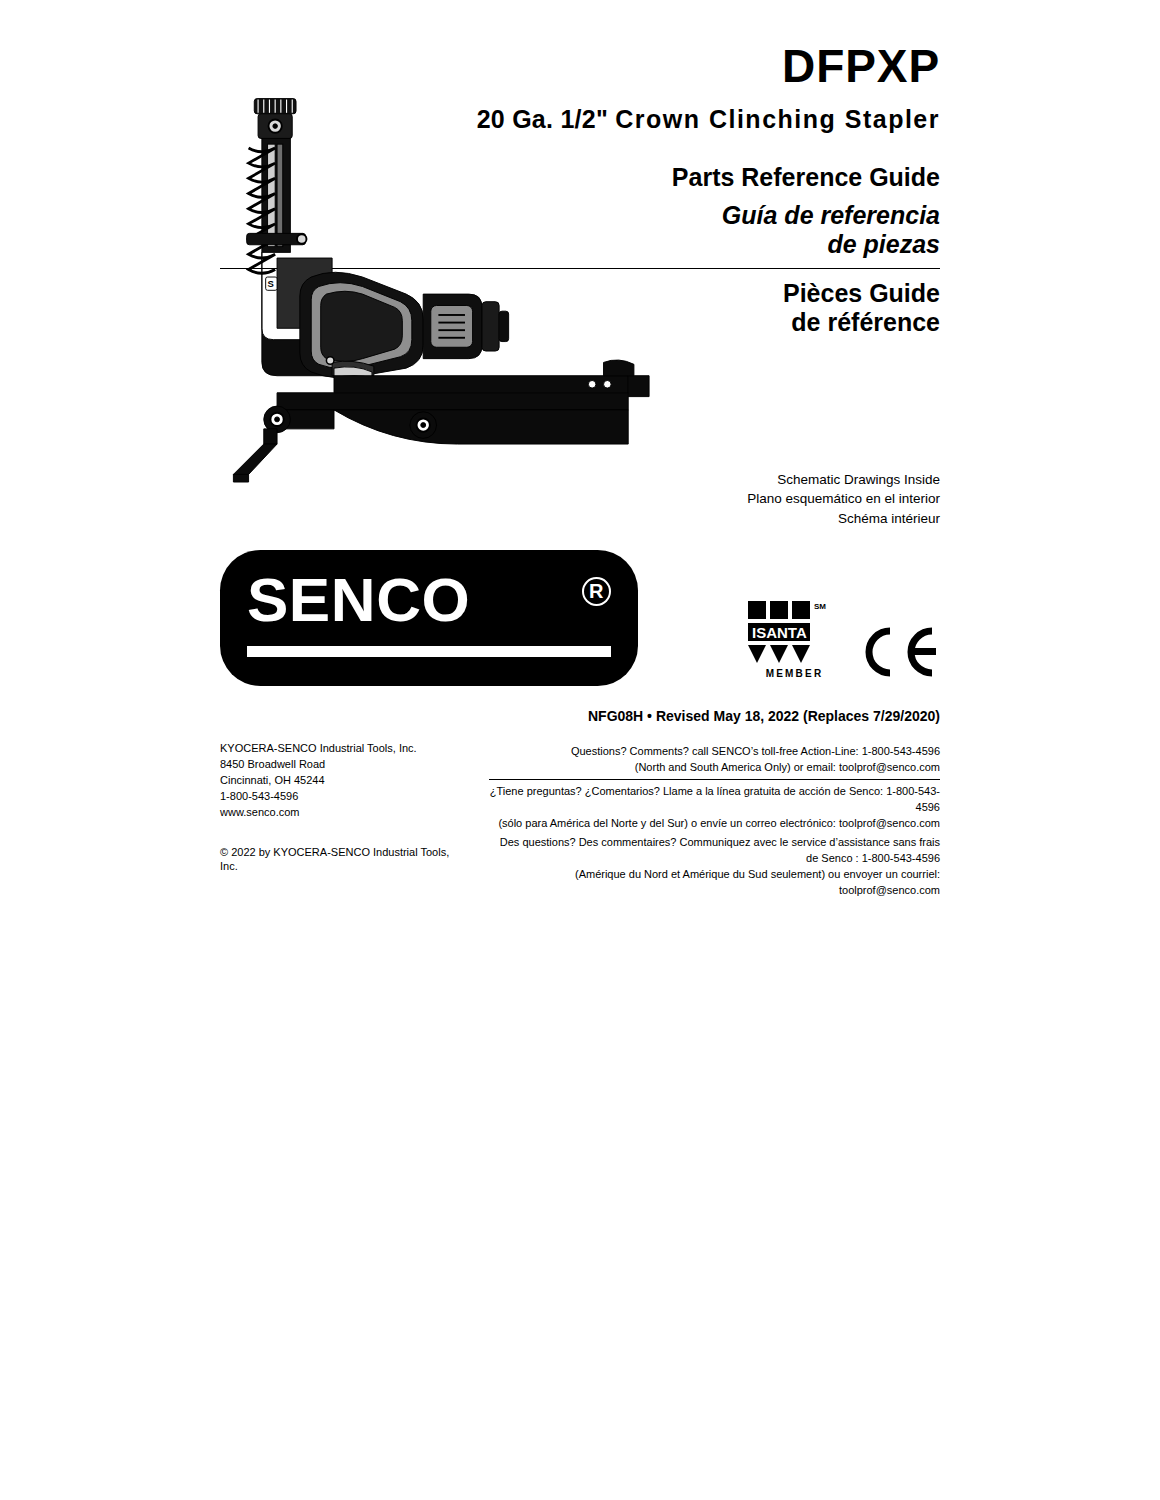DFPXP
20 Ga. 1/2" Crown Clinching Stapler
Parts Reference Guide
Guía de referencia
de piezas
Pièces Guide
de référence
S
Schematic Drawings Inside
Plano esquemático en el interior
Schéma intérieur
SENCO
R
ISANTA SM
MEMBER
NFG08H • Revised May 18, 2022 (Replaces 7/29/2020)
KYOCERA-SENCO Industrial Tools, Inc.
8450 Broadwell Road
Cincinnati, OH 45244
1-800-543-4596
www.senco.com
Questions? Comments? call SENCO’s toll-free Action-Line: 1-800-543-4596
(North and South America Only) or email: toolprof@senco.com
¿Tiene preguntas? ¿Comentarios? Llame a la línea gratuita de acción de Senco: 1-800-543-4596
(sólo para América del Norte y del Sur) o envíe un correo electrónico: toolprof@senco.com
© 2022 by KYOCERA-SENCO Industrial Tools, Inc.
Des questions? Des commentaires? Communiquez avec le service d’assistance sans frais de Senco : 1-800-543-4596
(Amérique du Nord et Amérique du Sud seulement) ou envoyer un courriel: toolprof@senco.com